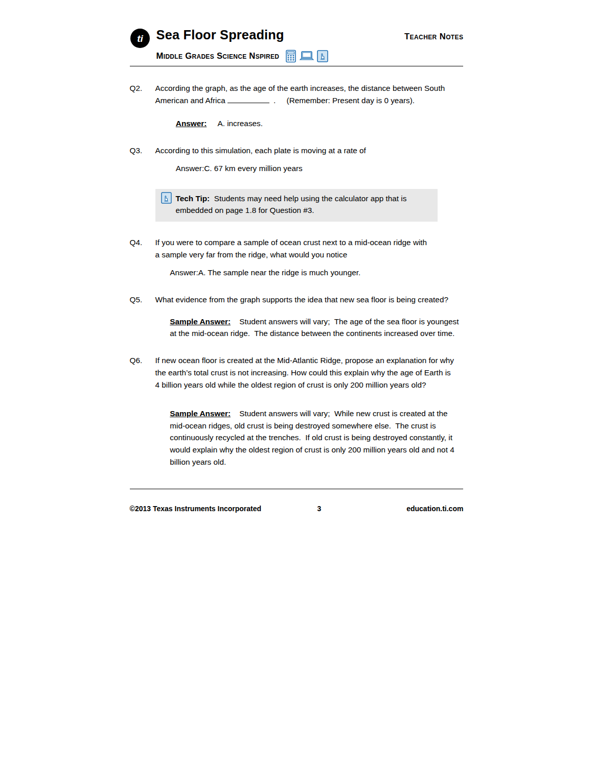ti
Sea Floor Spreading
Teacher Notes
Middle Grades Science Nspired
Q2.
According the graph, as the age of the earth increases, the distance between South American and Africa . (Remember: Present day is 0 years).
Answer: A. increases.
Q3.
According to this simulation, each plate is moving at a rate of
Answer: C. 67 km every million years
Tech Tip: Students may need help using the calculator app that is embedded on page 1.8 for Question #3.
Q4.
If you were to compare a sample of ocean crust next to a mid-ocean ridge with a sample very far from the ridge, what would you notice
Answer: A. The sample near the ridge is much younger.
Q5.
What evidence from the graph supports the idea that new sea floor is being created?
Sample Answer: Student answers will vary; The age of the sea floor is youngest at the mid-ocean ridge. The distance between the continents increased over time.
Q6.
If new ocean floor is created at the Mid-Atlantic Ridge, propose an explanation for why the earth’s total crust is not increasing. How could this explain why the age of Earth is 4 billion years old while the oldest region of crust is only 200 million years old?
Sample Answer: Student answers will vary; While new crust is created at the mid-ocean ridges, old crust is being destroyed somewhere else. The crust is continuously recycled at the trenches. If old crust is being destroyed constantly, it would explain why the oldest region of crust is only 200 million years old and not 4 billion years old.
©2013 Texas Instruments Incorporated
3
education.ti.com